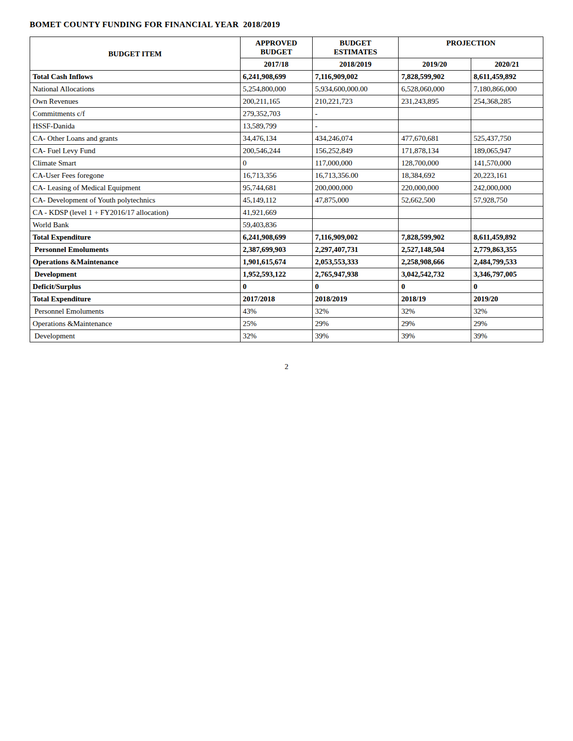BOMET COUNTY FUNDING FOR FINANCIAL YEAR 2018/2019
| BUDGET ITEM | APPROVED BUDGET | BUDGET ESTIMATES | PROJECTION |
| --- | --- | --- | --- |
| 2017/18 | 2018/2019 | 2019/20 | 2020/21 |
| Total Cash Inflows | 6,241,908,699 | 7,116,909,002 | 7,828,599,902 | 8,611,459,892 |
| National Allocations | 5,254,800,000 | 5,934,600,000.00 | 6,528,060,000 | 7,180,866,000 |
| Own Revenues | 200,211,165 | 210,221,723 | 231,243,895 | 254,368,285 |
| Commitments c/f | 279,352,703 | - | | |
| HSSF-Danida | 13,589,799 | - | | |
| CA- Other Loans and grants | 34,476,134 | 434,246,074 | 477,670,681 | 525,437,750 |
| CA- Fuel Levy Fund | 200,546,244 | 156,252,849 | 171,878,134 | 189,065,947 |
| Climate Smart | 0 | 117,000,000 | 128,700,000 | 141,570,000 |
| CA-User Fees foregone | 16,713,356 | 16,713,356.00 | 18,384,692 | 20,223,161 |
| CA- Leasing of Medical Equipment | 95,744,681 | 200,000,000 | 220,000,000 | 242,000,000 |
| CA- Development of Youth polytechnics | 45,149,112 | 47,875,000 | 52,662,500 | 57,928,750 |
| CA - KDSP (level 1 + FY2016/17 allocation) | 41,921,669 | | | |
| World Bank | 59,403,836 | | | |
| Total Expenditure | 6,241,908,699 | 7,116,909,002 | 7,828,599,902 | 8,611,459,892 |
| Personnel Emoluments | 2,387,699,903 | 2,297,407,731 | 2,527,148,504 | 2,779,863,355 |
| Operations &Maintenance | 1,901,615,674 | 2,053,553,333 | 2,258,908,666 | 2,484,799,533 |
| Development | 1,952,593,122 | 2,765,947,938 | 3,042,542,732 | 3,346,797,005 |
| Deficit/Surplus | 0 | 0 | 0 | 0 |
| Total Expenditure | 2017/2018 | 2018/2019 | 2018/19 | 2019/20 |
| Personnel Emoluments | 43% | 32% | 32% | 32% |
| Operations &Maintenance | 25% | 29% | 29% | 29% |
| Development | 32% | 39% | 39% | 39% |
2